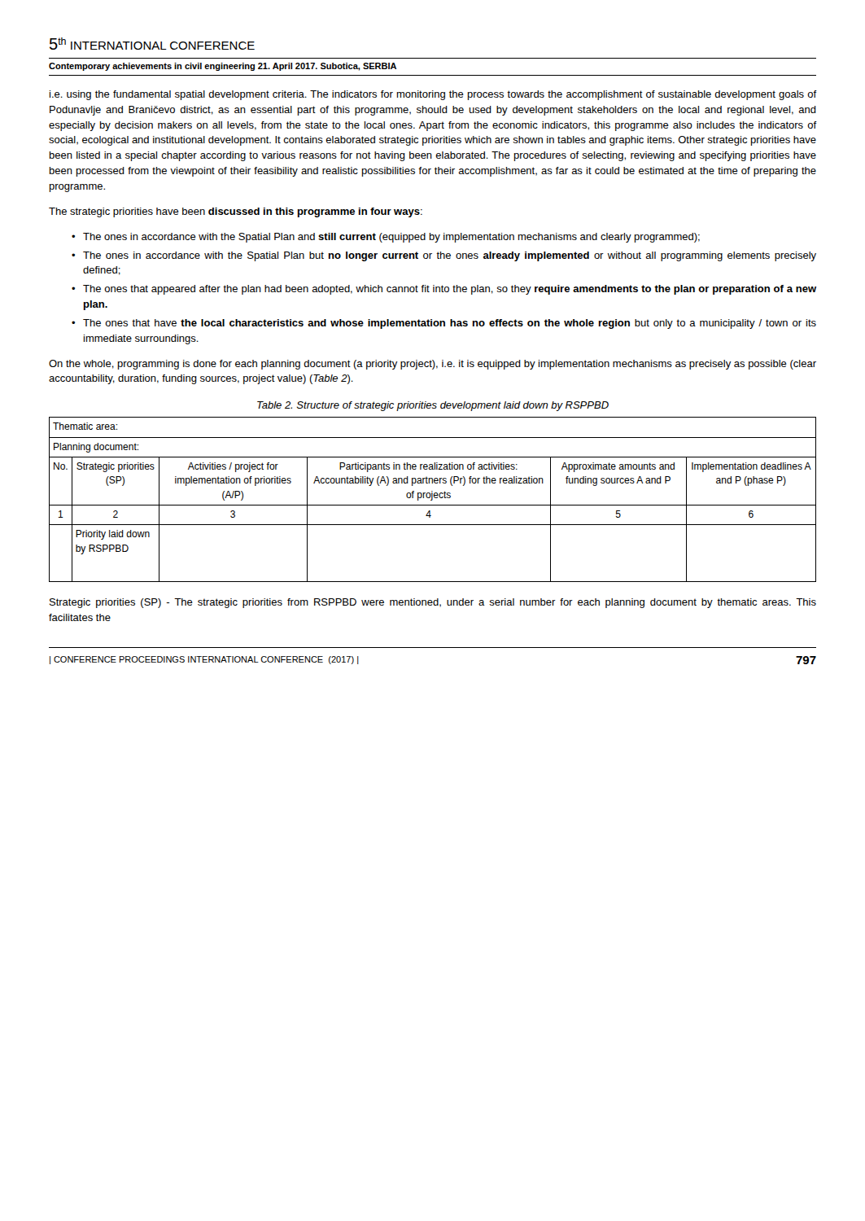5th INTERNATIONAL CONFERENCE
Contemporary achievements in civil engineering 21. April 2017. Subotica, SERBIA
i.e. using the fundamental spatial development criteria. The indicators for monitoring the process towards the accomplishment of sustainable development goals of Podunavlje and Braničevo district, as an essential part of this programme, should be used by development stakeholders on the local and regional level, and especially by decision makers on all levels, from the state to the local ones. Apart from the economic indicators, this programme also includes the indicators of social, ecological and institutional development. It contains elaborated strategic priorities which are shown in tables and graphic items. Other strategic priorities have been listed in a special chapter according to various reasons for not having been elaborated. The procedures of selecting, reviewing and specifying priorities have been processed from the viewpoint of their feasibility and realistic possibilities for their accomplishment, as far as it could be estimated at the time of preparing the programme.
The strategic priorities have been discussed in this programme in four ways:
The ones in accordance with the Spatial Plan and still current (equipped by implementation mechanisms and clearly programmed);
The ones in accordance with the Spatial Plan but no longer current or the ones already implemented or without all programming elements precisely defined;
The ones that appeared after the plan had been adopted, which cannot fit into the plan, so they require amendments to the plan or preparation of a new plan.
The ones that have the local characteristics and whose implementation has no effects on the whole region but only to a municipality / town or its immediate surroundings.
On the whole, programming is done for each planning document (a priority project), i.e. it is equipped by implementation mechanisms as precisely as possible (clear accountability, duration, funding sources, project value) (Table 2).
Table 2. Structure of strategic priorities development laid down by RSPPBD
| Thematic area: |
| Planning document: |
| No. | Strategic priorities (SP) | Activities / project for implementation of priorities (A/P) | Participants in the realization of activities: Accountability (A) and partners (Pr) for the realization of projects | Approximate amounts and funding sources A and P | Implementation deadlines A and P (phase P) |
| 1 | 2 | 3 | 4 | 5 | 6 |
| | Priority laid down by RSPPBD | | | | |
Strategic priorities (SP) - The strategic priorities from RSPPBD were mentioned, under a serial number for each planning document by thematic areas. This facilitates the
| CONFERENCE PROCEEDINGS INTERNATIONAL CONFERENCE (2017) | 797